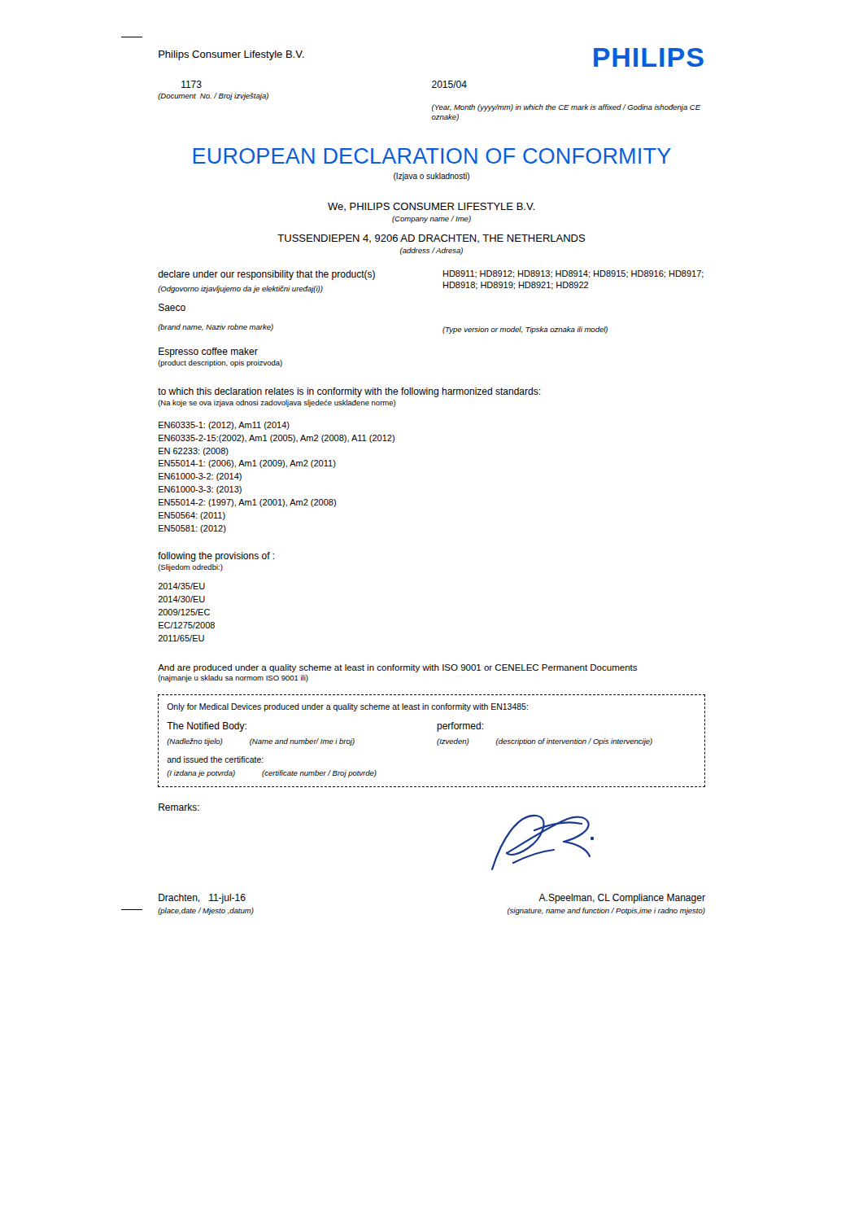Philips Consumer Lifestyle B.V.
PHILIPS
1173
(Document No. / Broj izvještaja)
2015/04
(Year, Month (yyyy/mm) in which the CE mark is affixed / Godina ishođenja CE oznake)
EUROPEAN DECLARATION OF CONFORMITY
(Izjava o sukladnosti)
We, PHILIPS CONSUMER LIFESTYLE B.V.
(Company name / Ime)
TUSSENDIEPEN 4, 9206 AD DRACHTEN, THE NETHERLANDS
(address / Adresa)
declare under our responsibility that the product(s)
(Odgovorno izjavljujemo da je elektični uređaj(i))
HD8911; HD8912; HD8913; HD8914; HD8915; HD8916; HD8917; HD8918; HD8919; HD8921; HD8922
Saeco
(brand name, Naziv robne marke)
(Type version or model, Tipska oznaka ili model)
Espresso coffee maker
(product description, opis proizvoda)
to which this declaration relates is in conformity with the following harmonized standards:
(Na koje se ova izjava odnosi zadovoljava sljedeće usklađene norme)
EN60335-1: (2012), Am11 (2014)
EN60335-2-15:(2002), Am1 (2005), Am2 (2008), A11 (2012)
EN 62233: (2008)
EN55014-1: (2006), Am1 (2009), Am2 (2011)
EN61000-3-2: (2014)
EN61000-3-3: (2013)
EN55014-2: (1997), Am1 (2001), Am2 (2008)
EN50564: (2011)
EN50581: (2012)
following the provisions of :
(Slijedom odredbi:)
2014/35/EU
2014/30/EU
2009/125/EC
EC/1275/2008
2011/65/EU
And are produced under a quality scheme at least in conformity with ISO 9001 or CENELEC Permanent Documents
(najmanje u skladu sa normom ISO 9001 ili)
Only for Medical Devices produced under a quality scheme at least in conformity with EN13485:
The Notified Body:
(Nadležno tijelo) (Name and number/ Ime i broj)
performed:
(Izveden) (description of intervention / Opis intervencije)
and issued the certificate:
(I izdana je potvrda) (certificate number / Broj potvrde)
Remarks:
Drachten, 11-jul-16
(place,date / Mjesto ,datum)
A.Speelman, CL Compliance Manager
(signature, name and function / Potpis,ime i radno mjesto)